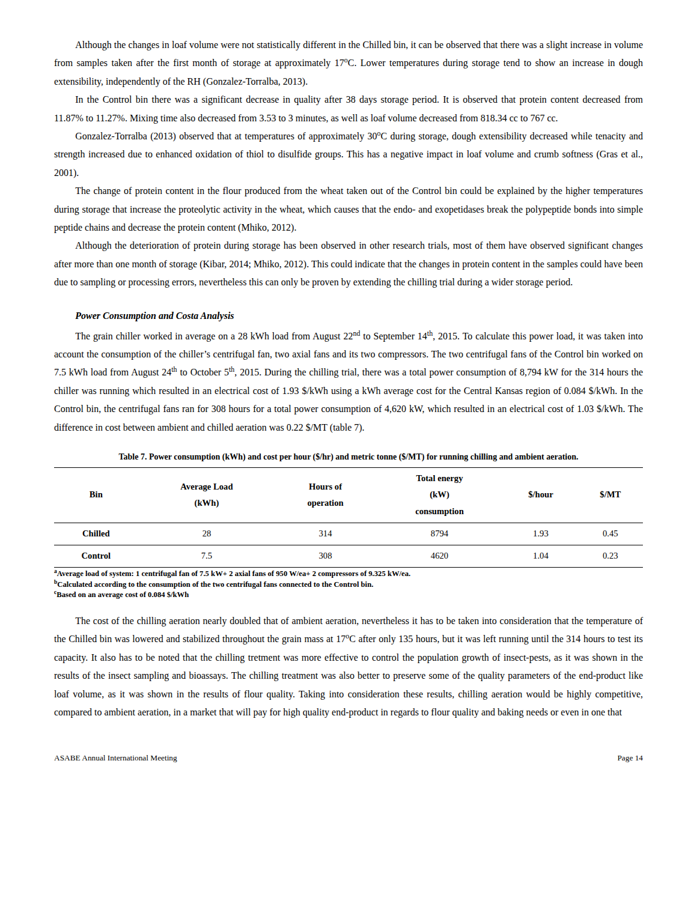Although the changes in loaf volume were not statistically different in the Chilled bin, it can be observed that there was a slight increase in volume from samples taken after the first month of storage at approximately 17oC. Lower temperatures during storage tend to show an increase in dough extensibility, independently of the RH (Gonzalez-Torralba, 2013).
In the Control bin there was a significant decrease in quality after 38 days storage period. It is observed that protein content decreased from 11.87% to 11.27%. Mixing time also decreased from 3.53 to 3 minutes, as well as loaf volume decreased from 818.34 cc to 767 cc.
Gonzalez-Torralba (2013) observed that at temperatures of approximately 30oC during storage, dough extensibility decreased while tenacity and strength increased due to enhanced oxidation of thiol to disulfide groups. This has a negative impact in loaf volume and crumb softness (Gras et al., 2001).
The change of protein content in the flour produced from the wheat taken out of the Control bin could be explained by the higher temperatures during storage that increase the proteolytic activity in the wheat, which causes that the endo- and exopetidases break the polypeptide bonds into simple peptide chains and decrease the protein content (Mhiko, 2012).
Although the deterioration of protein during storage has been observed in other research trials, most of them have observed significant changes after more than one month of storage (Kibar, 2014; Mhiko, 2012). This could indicate that the changes in protein content in the samples could have been due to sampling or processing errors, nevertheless this can only be proven by extending the chilling trial during a wider storage period.
Power Consumption and Costa Analysis
The grain chiller worked in average on a 28 kWh load from August 22nd to September 14th, 2015. To calculate this power load, it was taken into account the consumption of the chiller’s centrifugal fan, two axial fans and its two compressors. The two centrifugal fans of the Control bin worked on 7.5 kWh load from August 24th to October 5th, 2015. During the chilling trial, there was a total power consumption of 8,794 kW for the 314 hours the chiller was running which resulted in an electrical cost of 1.93 $/kWh using a kWh average cost for the Central Kansas region of 0.084 $/kWh. In the Control bin, the centrifugal fans ran for 308 hours for a total power consumption of 4,620 kW, which resulted in an electrical cost of 1.03 $/kWh. The difference in cost between ambient and chilled aeration was 0.22 $/MT (table 7).
Table 7. Power consumption (kWh) and cost per hour ($/hr) and metric tonne ($/MT) for running chilling and ambient aeration.
| Bin | Average Load (kWh) | Hours of operation | Total energy (kW) consumption | $/hour | $/MT |
| --- | --- | --- | --- | --- | --- |
| Chilled | 28 | 314 | 8794 | 1.93 | 0.45 |
| Control | 7.5 | 308 | 4620 | 1.04 | 0.23 |
aAverage load of system: 1 centrifugal fan of 7.5 kW+ 2 axial fans of 950 W/ea+ 2 compressors of 9.325 kW/ea.
bCalculated according to the consumption of the two centrifugal fans connected to the Control bin.
cBased on an average cost of 0.084 $/kWh
The cost of the chilling aeration nearly doubled that of ambient aeration, nevertheless it has to be taken into consideration that the temperature of the Chilled bin was lowered and stabilized throughout the grain mass at 17oC after only 135 hours, but it was left running until the 314 hours to test its capacity. It also has to be noted that the chilling tretment was more effective to control the population growth of insect-pests, as it was shown in the results of the insect sampling and bioassays. The chilling treatment was also better to preserve some of the quality parameters of the end-product like loaf volume, as it was shown in the results of flour quality. Taking into consideration these results, chilling aeration would be highly competitive, compared to ambient aeration, in a market that will pay for high quality end-product in regards to flour quality and baking needs or even in one that
ASABE Annual International Meeting Page 14